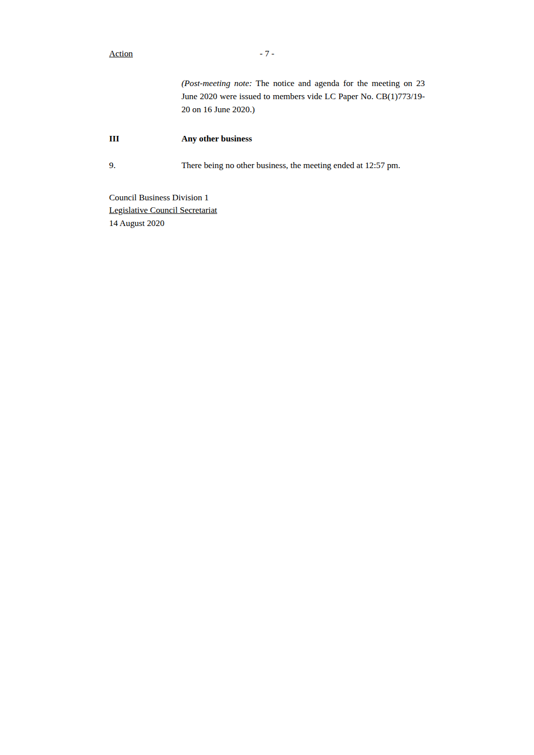Action
- 7 -
(Post-meeting note: The notice and agenda for the meeting on 23 June 2020 were issued to members vide LC Paper No. CB(1)773/19-20 on 16 June 2020.)
IIIAny other business
9. There being no other business, the meeting ended at 12:57 pm.
Council Business Division 1
Legislative Council Secretariat
14 August 2020